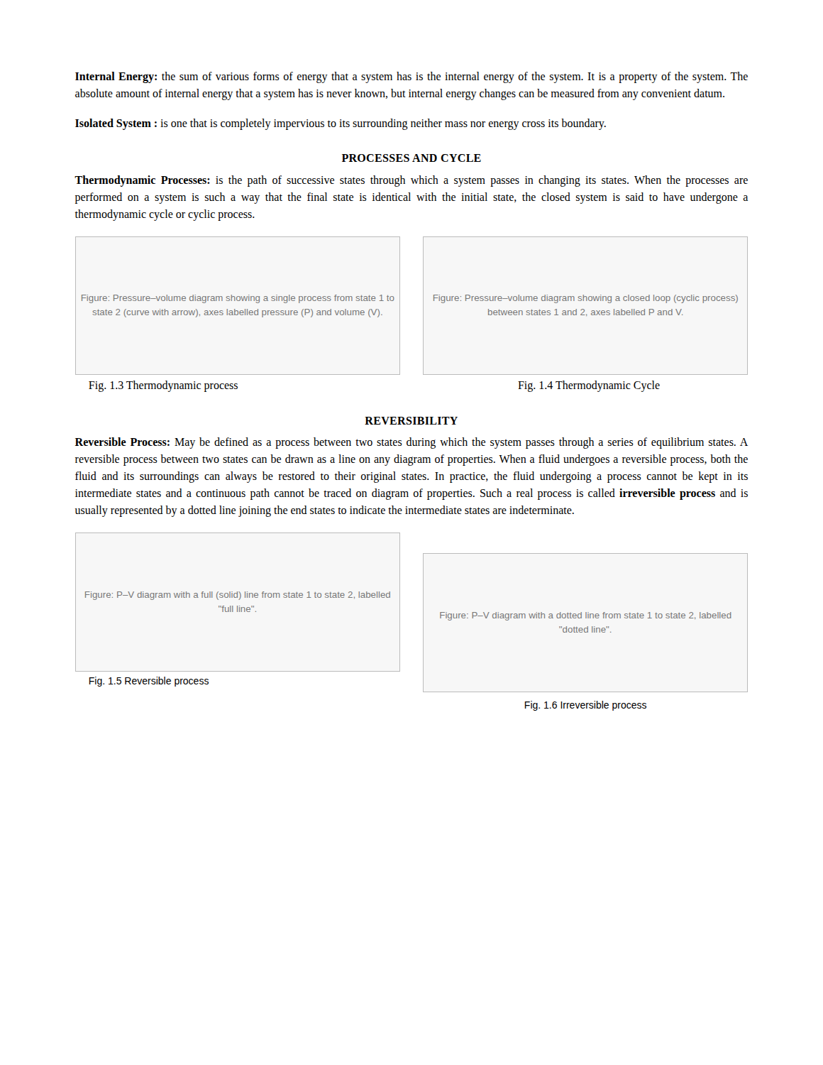Internal Energy: the sum of various forms of energy that a system has is the internal energy of the system. It is a property of the system. The absolute amount of internal energy that a system has is never known, but internal energy changes can be measured from any convenient datum.
Isolated System : is one that is completely impervious to its surrounding neither mass nor energy cross its boundary.
PROCESSES AND CYCLE
Thermodynamic Processes: is the path of successive states through which a system passes in changing its states. When the processes are performed on a system is such a way that the final state is identical with the initial state, the closed system is said to have undergone a thermodynamic cycle or cyclic process.
Figure: Pressure–volume diagram showing a single process from state 1 to state 2 (curve with arrow), axes labelled pressure (P) and volume (V).
Figure: Pressure–volume diagram showing a closed loop (cyclic process) between states 1 and 2, axes labelled P and V.
Fig. 1.3 Thermodynamic process
Fig. 1.4 Thermodynamic Cycle
REVERSIBILITY
Reversible Process: May be defined as a process between two states during which the system passes through a series of equilibrium states. A reversible process between two states can be drawn as a line on any diagram of properties. When a fluid undergoes a reversible process, both the fluid and its surroundings can always be restored to their original states. In practice, the fluid undergoing a process cannot be kept in its intermediate states and a continuous path cannot be traced on diagram of properties. Such a real process is called irreversible process and is usually represented by a dotted line joining the end states to indicate the intermediate states are indeterminate.
Figure: P–V diagram with a full (solid) line from state 1 to state 2, labelled "full line".
Fig. 1.5 Reversible process
Figure: P–V diagram with a dotted line from state 1 to state 2, labelled "dotted line".
Fig. 1.6 Irreversible process